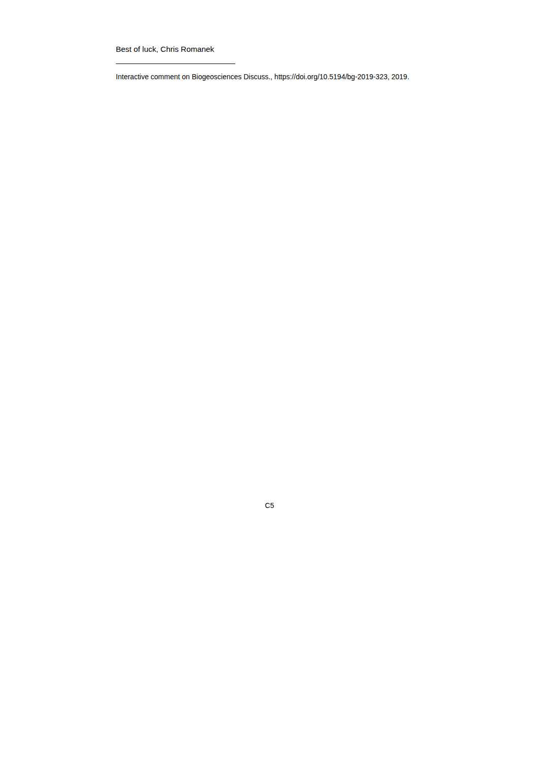Best of luck, Chris Romanek
Interactive comment on Biogeosciences Discuss., https://doi.org/10.5194/bg-2019-323, 2019.
C5